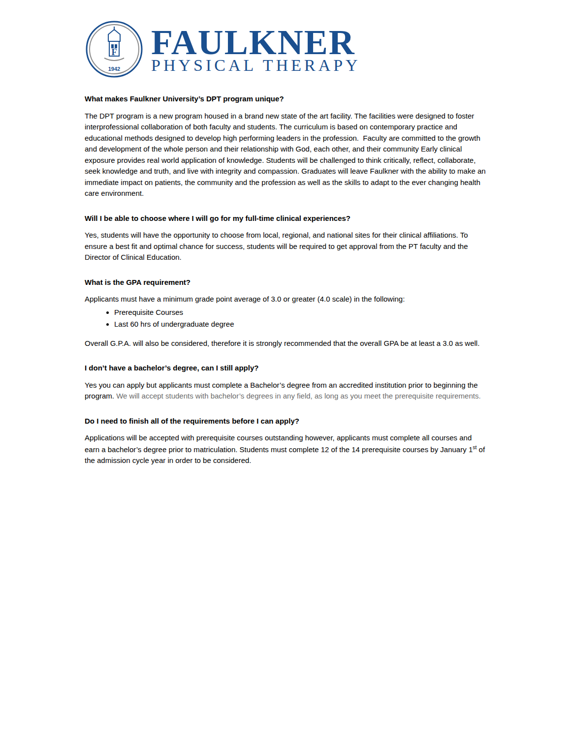F 1942
FAULKNER PHYSICAL THERAPY
What makes Faulkner University’s DPT program unique?
The DPT program is a new program housed in a brand new state of the art facility. The facilities were designed to foster interprofessional collaboration of both faculty and students. The curriculum is based on contemporary practice and educational methods designed to develop high performing leaders in the profession. Faculty are committed to the growth and development of the whole person and their relationship with God, each other, and their community Early clinical exposure provides real world application of knowledge. Students will be challenged to think critically, reflect, collaborate, seek knowledge and truth, and live with integrity and compassion. Graduates will leave Faulkner with the ability to make an immediate impact on patients, the community and the profession as well as the skills to adapt to the ever changing health care environment.
Will I be able to choose where I will go for my full-time clinical experiences?
Yes, students will have the opportunity to choose from local, regional, and national sites for their clinical affiliations. To ensure a best fit and optimal chance for success, students will be required to get approval from the PT faculty and the Director of Clinical Education.
What is the GPA requirement?
Applicants must have a minimum grade point average of 3.0 or greater (4.0 scale) in the following:
Prerequisite Courses
Last 60 hrs of undergraduate degree
Overall G.P.A. will also be considered, therefore it is strongly recommended that the overall GPA be at least a 3.0 as well.
I don’t have a bachelor’s degree, can I still apply?
Yes you can apply but applicants must complete a Bachelor’s degree from an accredited institution prior to beginning the program. We will accept students with bachelor’s degrees in any field, as long as you meet the prerequisite requirements.
Do I need to finish all of the requirements before I can apply?
Applications will be accepted with prerequisite courses outstanding however, applicants must complete all courses and earn a bachelor’s degree prior to matriculation. Students must complete 12 of the 14 prerequisite courses by January 1st of the admission cycle year in order to be considered.